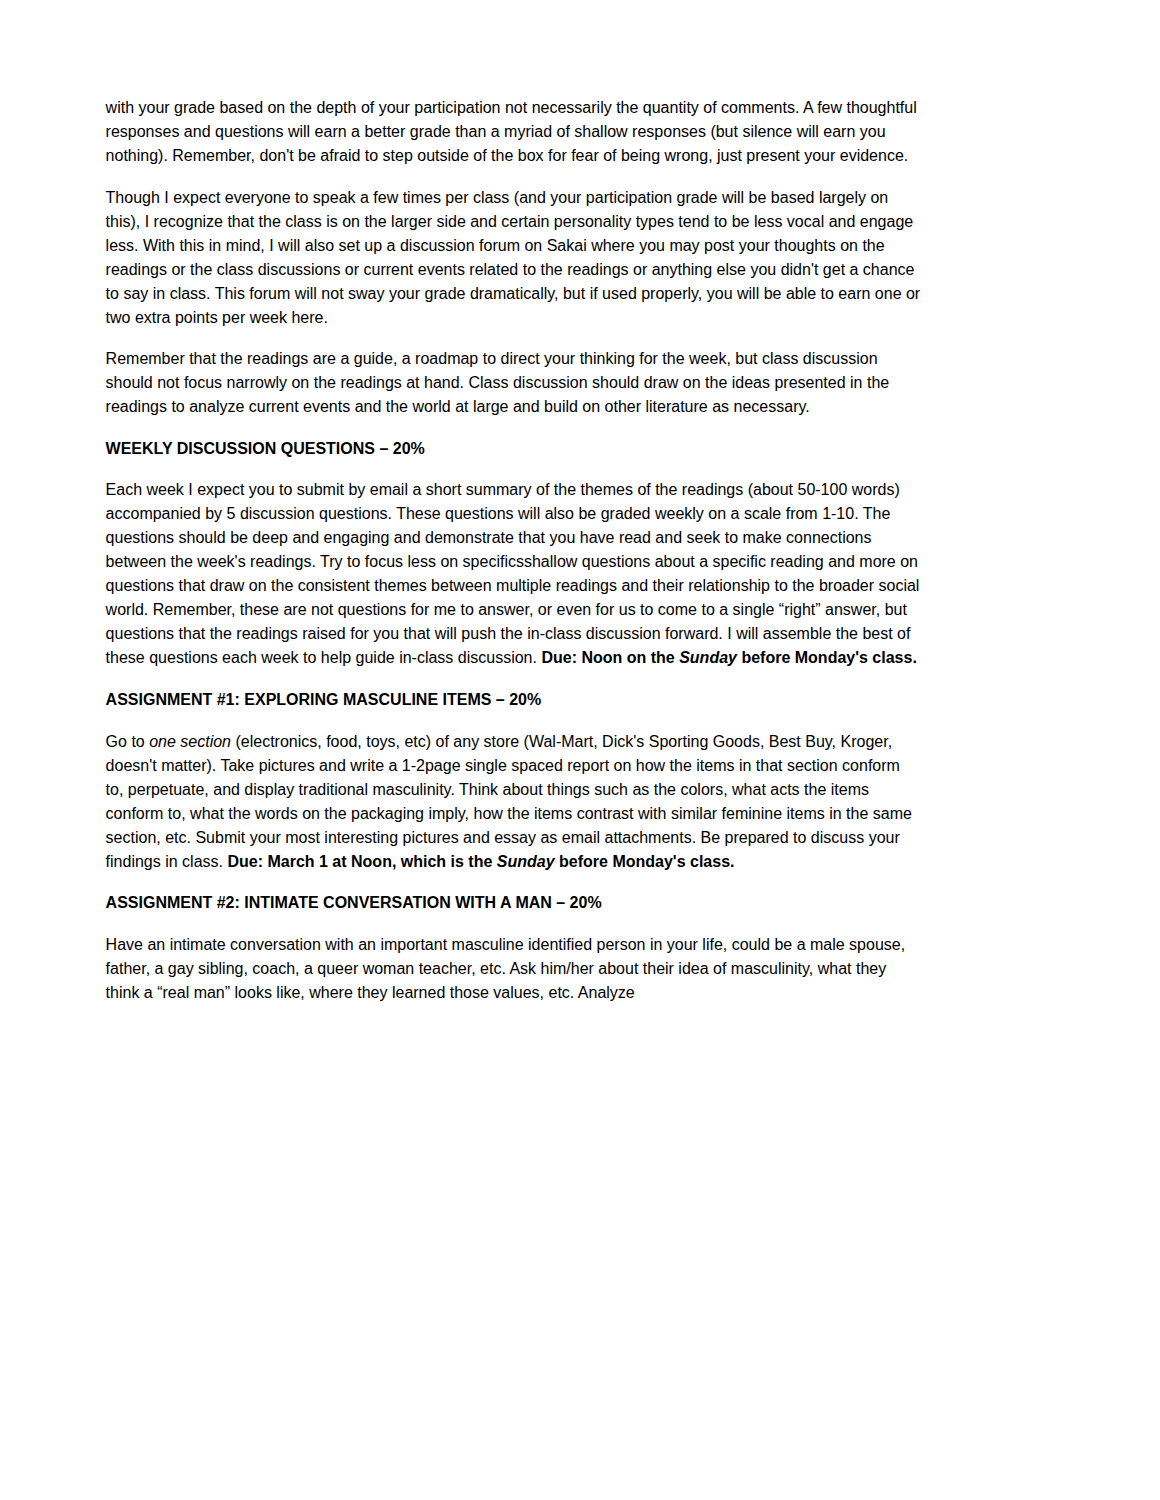with your grade based on the depth of your participation not necessarily the quantity of comments. A few thoughtful responses and questions will earn a better grade than a myriad of shallow responses (but silence will earn you nothing). Remember, don't be afraid to step outside of the box for fear of being wrong, just present your evidence.
Though I expect everyone to speak a few times per class (and your participation grade will be based largely on this), I recognize that the class is on the larger side and certain personality types tend to be less vocal and engage less. With this in mind, I will also set up a discussion forum on Sakai where you may post your thoughts on the readings or the class discussions or current events related to the readings or anything else you didn't get a chance to say in class. This forum will not sway your grade dramatically, but if used properly, you will be able to earn one or two extra points per week here.
Remember that the readings are a guide, a roadmap to direct your thinking for the week, but class discussion should not focus narrowly on the readings at hand. Class discussion should draw on the ideas presented in the readings to analyze current events and the world at large and build on other literature as necessary.
Weekly Discussion Questions – 20%
Each week I expect you to submit by email a short summary of the themes of the readings (about 50-100 words) accompanied by 5 discussion questions. These questions will also be graded weekly on a scale from 1-10. The questions should be deep and engaging and demonstrate that you have read and seek to make connections between the week's readings. Try to focus less on specificsshallow questions about a specific reading and more on questions that draw on the consistent themes between multiple readings and their relationship to the broader social world. Remember, these are not questions for me to answer, or even for us to come to a single “right” answer, but questions that the readings raised for you that will push the in-class discussion forward. I will assemble the best of these questions each week to help guide in-class discussion. Due: Noon on the Sunday before Monday's class.
Assignment #1: Exploring Masculine Items – 20%
Go to one section (electronics, food, toys, etc) of any store (Wal-Mart, Dick's Sporting Goods, Best Buy, Kroger, doesn't matter). Take pictures and write a 1-2page single spaced report on how the items in that section conform to, perpetuate, and display traditional masculinity. Think about things such as the colors, what acts the items conform to, what the words on the packaging imply, how the items contrast with similar feminine items in the same section, etc. Submit your most interesting pictures and essay as email attachments. Be prepared to discuss your findings in class. Due: March 1 at Noon, which is the Sunday before Monday's class.
Assignment #2: Intimate Conversation with a Man – 20%
Have an intimate conversation with an important masculine identified person in your life, could be a male spouse, father, a gay sibling, coach, a queer woman teacher, etc. Ask him/her about their idea of masculinity, what they think a “real man” looks like, where they learned those values, etc. Analyze